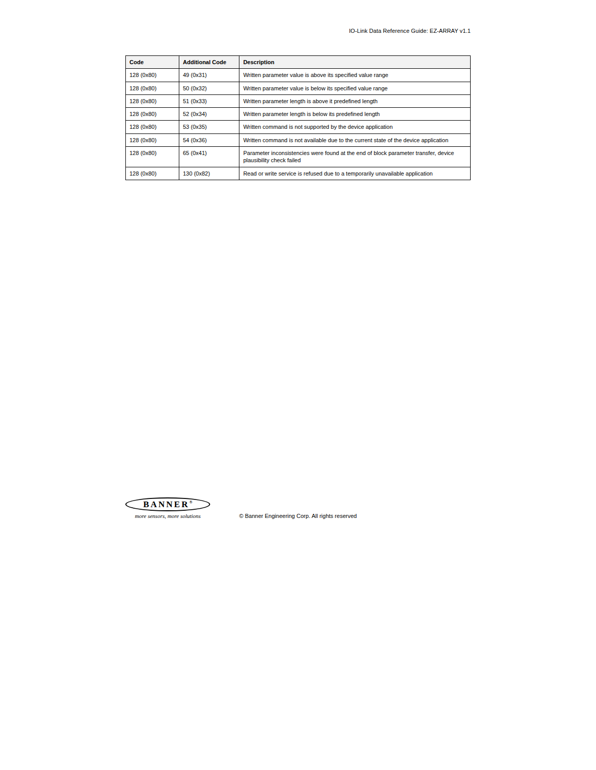IO-Link Data Reference Guide: EZ-ARRAY v1.1
| Code | Additional Code | Description |
| --- | --- | --- |
| 128 (0x80) | 49 (0x31) | Written parameter value is above its specified value range |
| 128 (0x80) | 50 (0x32) | Written parameter value is below its specified value range |
| 128 (0x80) | 51 (0x33) | Written parameter length is above it predefined length |
| 128 (0x80) | 52 (0x34) | Written parameter length is below its predefined length |
| 128 (0x80) | 53 (0x35) | Written command is not supported by the device application |
| 128 (0x80) | 54 (0x36) | Written command is not available due to the current state of the device application |
| 128 (0x80) | 65 (0x41) | Parameter inconsistencies were found at the end of block parameter transfer, device plausibility check failed |
| 128 (0x80) | 130 (0x82) | Read or write service is refused due to a temporarily unavailable application |
BANNER®
more sensors, more solutions
© Banner Engineering Corp. All rights reserved